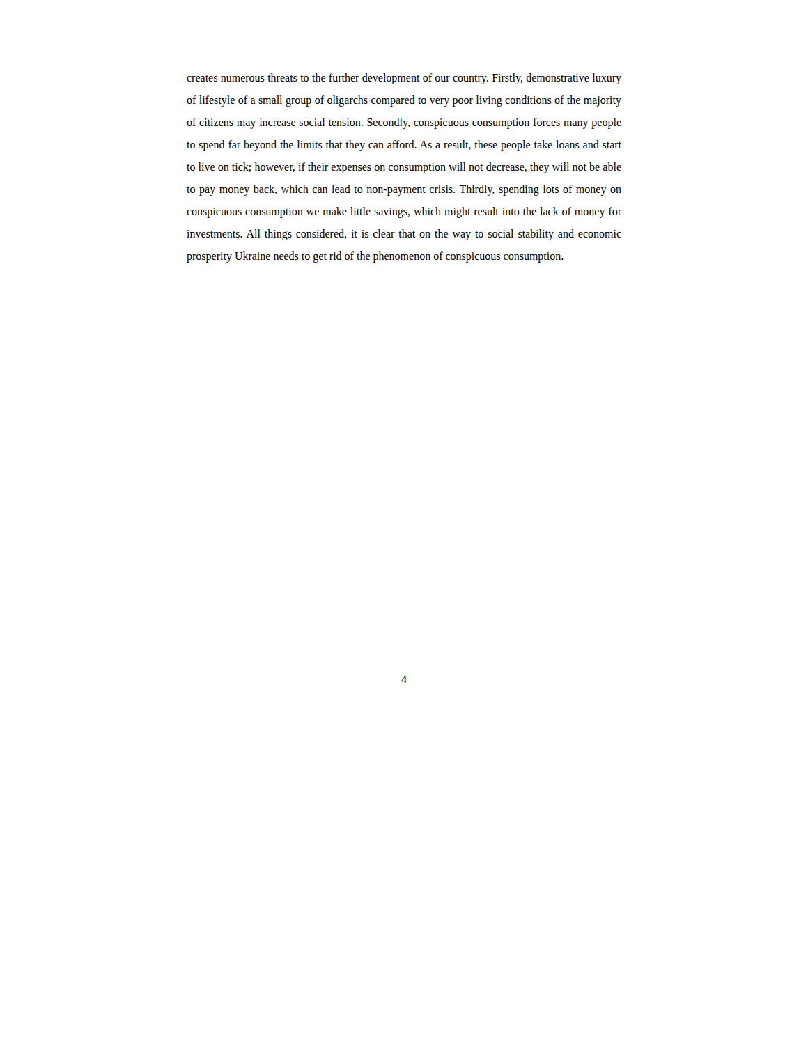creates numerous threats to the further development of our country. Firstly, demonstrative luxury of lifestyle of a small group of oligarchs compared to very poor living conditions of the majority of citizens may increase social tension. Secondly, conspicuous consumption forces many people to spend far beyond the limits that they can afford. As a result, these people take loans and start to live on tick; however, if their expenses on consumption will not decrease, they will not be able to pay money back, which can lead to non-payment crisis. Thirdly, spending lots of money on conspicuous consumption we make little savings, which might result into the lack of money for investments. All things considered, it is clear that on the way to social stability and economic prosperity Ukraine needs to get rid of the phenomenon of conspicuous consumption.
4